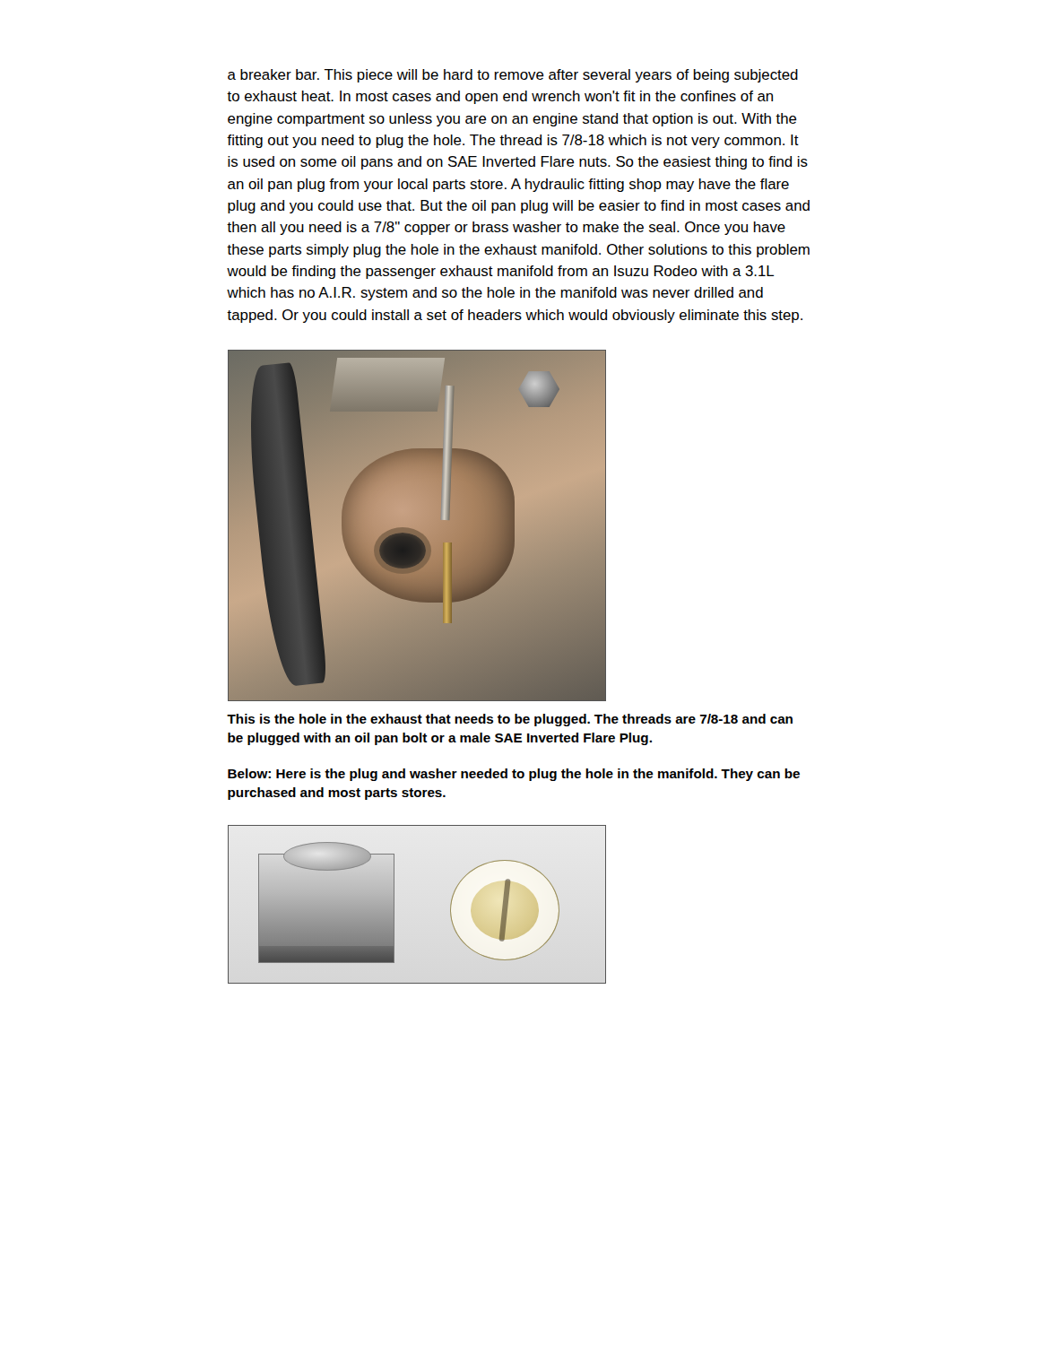a breaker bar. This piece will be hard to remove after several years of being subjected to exhaust heat. In most cases and open end wrench won't fit in the confines of an engine compartment so unless you are on an engine stand that option is out. With the fitting out you need to plug the hole. The thread is 7/8-18 which is not very common. It is used on some oil pans and on SAE Inverted Flare nuts. So the easiest thing to find is an oil pan plug from your local parts store. A hydraulic fitting shop may have the flare plug and you could use that. But the oil pan plug will be easier to find in most cases and then all you need is a 7/8" copper or brass washer to make the seal. Once you have these parts simply plug the hole in the exhaust manifold. Other solutions to this problem would be finding the passenger exhaust manifold from an Isuzu Rodeo with a 3.1L which has no A.I.R. system and so the hole in the manifold was never drilled and tapped. Or you could install a set of headers which would obviously eliminate this step.
This is the hole in the exhaust that needs to be plugged. The threads are 7/8-18 and can be plugged with an oil pan bolt or a male SAE Inverted Flare Plug.
Below: Here is the plug and washer needed to plug the hole in the manifold. They can be purchased and most parts stores.